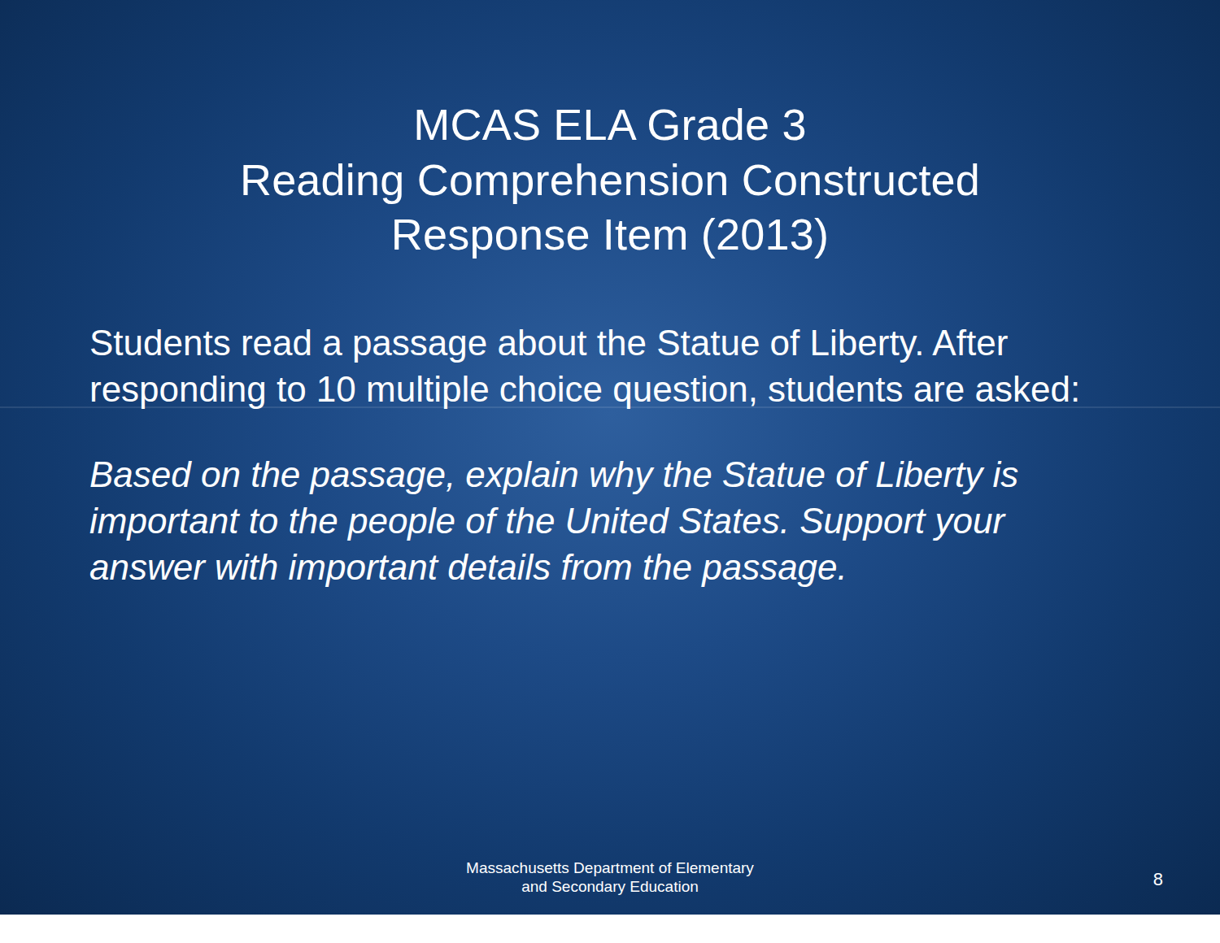MCAS ELA Grade 3
Reading Comprehension Constructed
Response Item (2013)
Students read a passage about the Statue of Liberty. After responding to 10 multiple choice question, students are asked:
Based on the passage, explain why the Statue of Liberty is important to the people of the United States. Support your answer with important details from the passage.
Massachusetts Department of Elementary
and Secondary Education
8